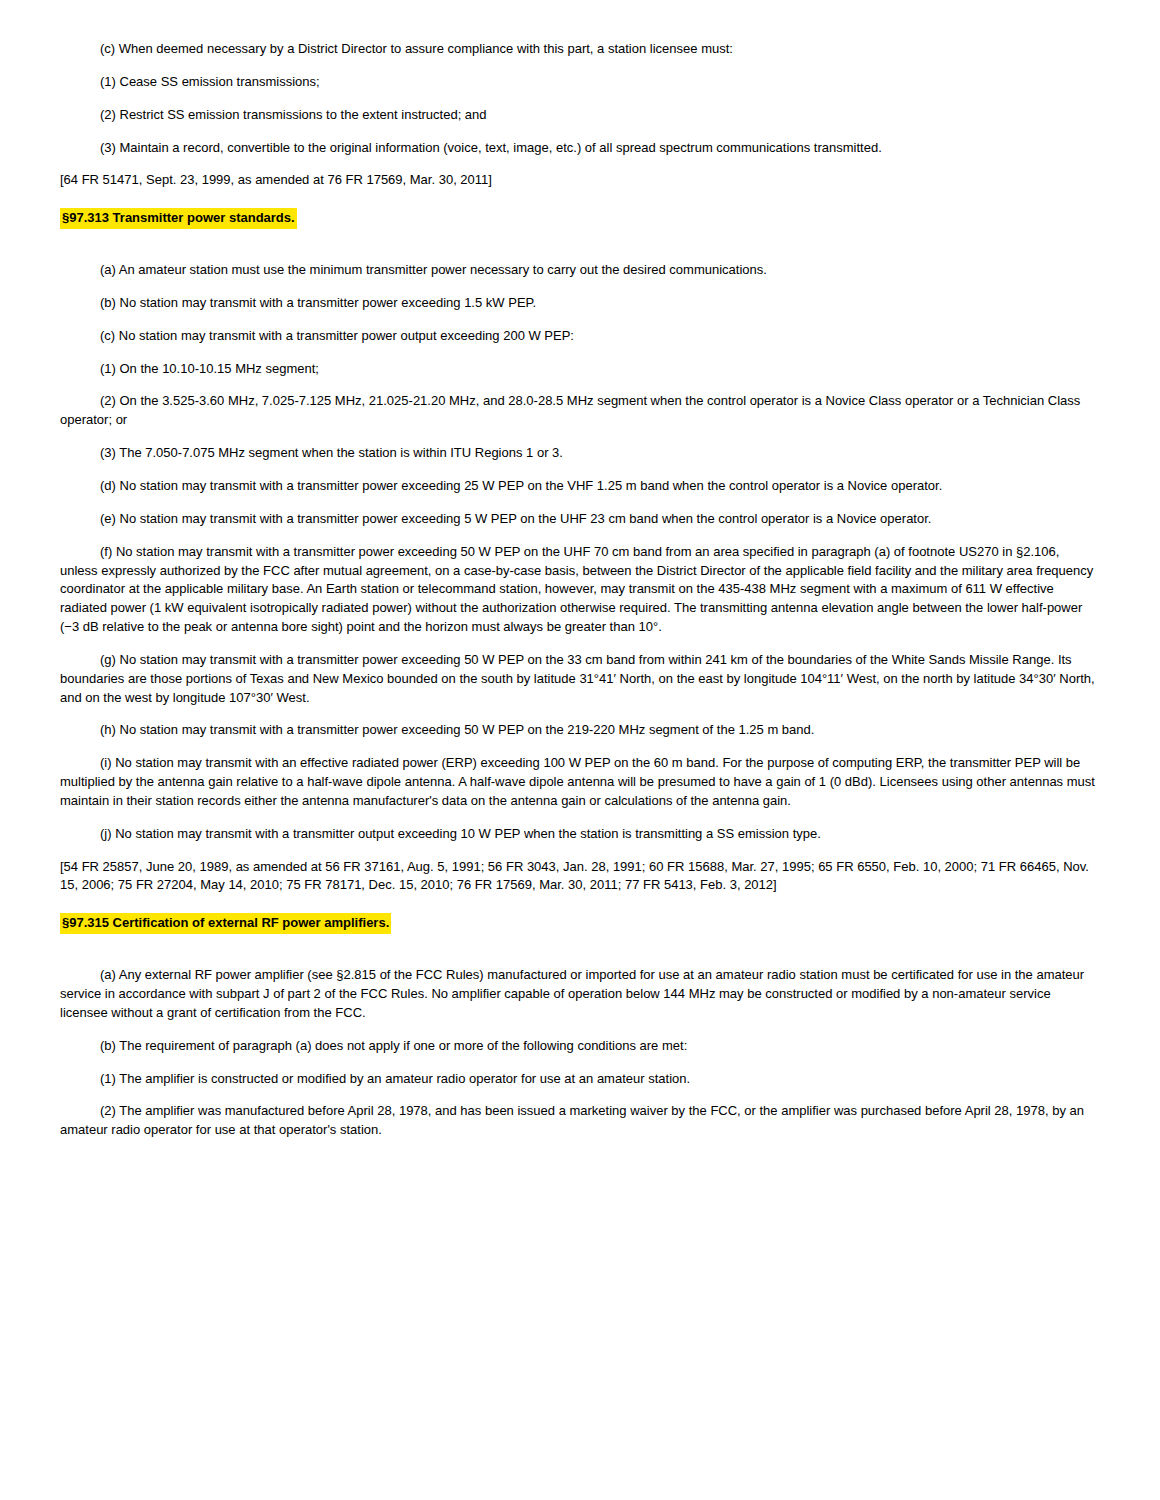(c) When deemed necessary by a District Director to assure compliance with this part, a station licensee must:
(1) Cease SS emission transmissions;
(2) Restrict SS emission transmissions to the extent instructed; and
(3) Maintain a record, convertible to the original information (voice, text, image, etc.) of all spread spectrum communications transmitted.
[64 FR 51471, Sept. 23, 1999, as amended at 76 FR 17569, Mar. 30, 2011]
§97.313 Transmitter power standards.
(a) An amateur station must use the minimum transmitter power necessary to carry out the desired communications.
(b) No station may transmit with a transmitter power exceeding 1.5 kW PEP.
(c) No station may transmit with a transmitter power output exceeding 200 W PEP:
(1) On the 10.10-10.15 MHz segment;
(2) On the 3.525-3.60 MHz, 7.025-7.125 MHz, 21.025-21.20 MHz, and 28.0-28.5 MHz segment when the control operator is a Novice Class operator or a Technician Class operator; or
(3) The 7.050-7.075 MHz segment when the station is within ITU Regions 1 or 3.
(d) No station may transmit with a transmitter power exceeding 25 W PEP on the VHF 1.25 m band when the control operator is a Novice operator.
(e) No station may transmit with a transmitter power exceeding 5 W PEP on the UHF 23 cm band when the control operator is a Novice operator.
(f) No station may transmit with a transmitter power exceeding 50 W PEP on the UHF 70 cm band from an area specified in paragraph (a) of footnote US270 in §2.106, unless expressly authorized by the FCC after mutual agreement, on a case-by-case basis, between the District Director of the applicable field facility and the military area frequency coordinator at the applicable military base. An Earth station or telecommand station, however, may transmit on the 435-438 MHz segment with a maximum of 611 W effective radiated power (1 kW equivalent isotropically radiated power) without the authorization otherwise required. The transmitting antenna elevation angle between the lower half-power (−3 dB relative to the peak or antenna bore sight) point and the horizon must always be greater than 10°.
(g) No station may transmit with a transmitter power exceeding 50 W PEP on the 33 cm band from within 241 km of the boundaries of the White Sands Missile Range. Its boundaries are those portions of Texas and New Mexico bounded on the south by latitude 31°41′ North, on the east by longitude 104°11′ West, on the north by latitude 34°30′ North, and on the west by longitude 107°30′ West.
(h) No station may transmit with a transmitter power exceeding 50 W PEP on the 219-220 MHz segment of the 1.25 m band.
(i) No station may transmit with an effective radiated power (ERP) exceeding 100 W PEP on the 60 m band. For the purpose of computing ERP, the transmitter PEP will be multiplied by the antenna gain relative to a half-wave dipole antenna. A half-wave dipole antenna will be presumed to have a gain of 1 (0 dBd). Licensees using other antennas must maintain in their station records either the antenna manufacturer's data on the antenna gain or calculations of the antenna gain.
(j) No station may transmit with a transmitter output exceeding 10 W PEP when the station is transmitting a SS emission type.
[54 FR 25857, June 20, 1989, as amended at 56 FR 37161, Aug. 5, 1991; 56 FR 3043, Jan. 28, 1991; 60 FR 15688, Mar. 27, 1995; 65 FR 6550, Feb. 10, 2000; 71 FR 66465, Nov. 15, 2006; 75 FR 27204, May 14, 2010; 75 FR 78171, Dec. 15, 2010; 76 FR 17569, Mar. 30, 2011; 77 FR 5413, Feb. 3, 2012]
§97.315 Certification of external RF power amplifiers.
(a) Any external RF power amplifier (see §2.815 of the FCC Rules) manufactured or imported for use at an amateur radio station must be certificated for use in the amateur service in accordance with subpart J of part 2 of the FCC Rules. No amplifier capable of operation below 144 MHz may be constructed or modified by a non-amateur service licensee without a grant of certification from the FCC.
(b) The requirement of paragraph (a) does not apply if one or more of the following conditions are met:
(1) The amplifier is constructed or modified by an amateur radio operator for use at an amateur station.
(2) The amplifier was manufactured before April 28, 1978, and has been issued a marketing waiver by the FCC, or the amplifier was purchased before April 28, 1978, by an amateur radio operator for use at that operator's station.